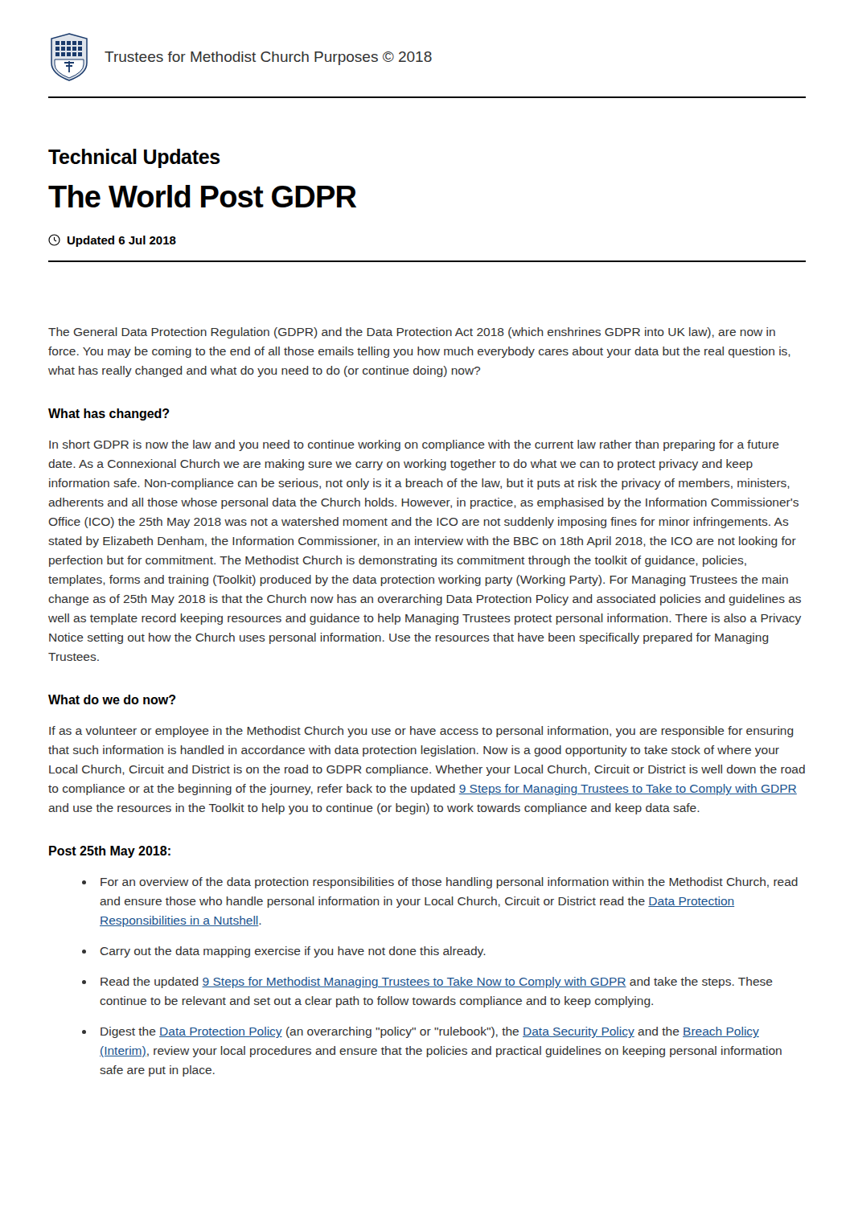Trustees for Methodist Church Purposes © 2018
Technical Updates
The World Post GDPR
Updated 6 Jul 2018
The General Data Protection Regulation (GDPR) and the Data Protection Act 2018 (which enshrines GDPR into UK law), are now in force. You may be coming to the end of all those emails telling you how much everybody cares about your data but the real question is, what has really changed and what do you need to do (or continue doing) now?
What has changed?
In short GDPR is now the law and you need to continue working on compliance with the current law rather than preparing for a future date. As a Connexional Church we are making sure we carry on working together to do what we can to protect privacy and keep information safe. Non-compliance can be serious, not only is it a breach of the law, but it puts at risk the privacy of members, ministers, adherents and all those whose personal data the Church holds. However, in practice, as emphasised by the Information Commissioner's Office (ICO) the 25th May 2018 was not a watershed moment and the ICO are not suddenly imposing fines for minor infringements. As stated by Elizabeth Denham, the Information Commissioner, in an interview with the BBC on 18th April 2018, the ICO are not looking for perfection but for commitment. The Methodist Church is demonstrating its commitment through the toolkit of guidance, policies, templates, forms and training (Toolkit) produced by the data protection working party (Working Party). For Managing Trustees the main change as of 25th May 2018 is that the Church now has an overarching Data Protection Policy and associated policies and guidelines as well as template record keeping resources and guidance to help Managing Trustees protect personal information. There is also a Privacy Notice setting out how the Church uses personal information. Use the resources that have been specifically prepared for Managing Trustees.
What do we do now?
If as a volunteer or employee in the Methodist Church you use or have access to personal information, you are responsible for ensuring that such information is handled in accordance with data protection legislation. Now is a good opportunity to take stock of where your Local Church, Circuit and District is on the road to GDPR compliance. Whether your Local Church, Circuit or District is well down the road to compliance or at the beginning of the journey, refer back to the updated 9 Steps for Managing Trustees to Take to Comply with GDPR and use the resources in the Toolkit to help you to continue (or begin) to work towards compliance and keep data safe.
Post 25th May 2018:
For an overview of the data protection responsibilities of those handling personal information within the Methodist Church, read and ensure those who handle personal information in your Local Church, Circuit or District read the Data Protection Responsibilities in a Nutshell.
Carry out the data mapping exercise if you have not done this already.
Read the updated 9 Steps for Methodist Managing Trustees to Take Now to Comply with GDPR and take the steps. These continue to be relevant and set out a clear path to follow towards compliance and to keep complying.
Digest the Data Protection Policy (an overarching "policy" or "rulebook"), the Data Security Policy and the Breach Policy (Interim), review your local procedures and ensure that the policies and practical guidelines on keeping personal information safe are put in place.